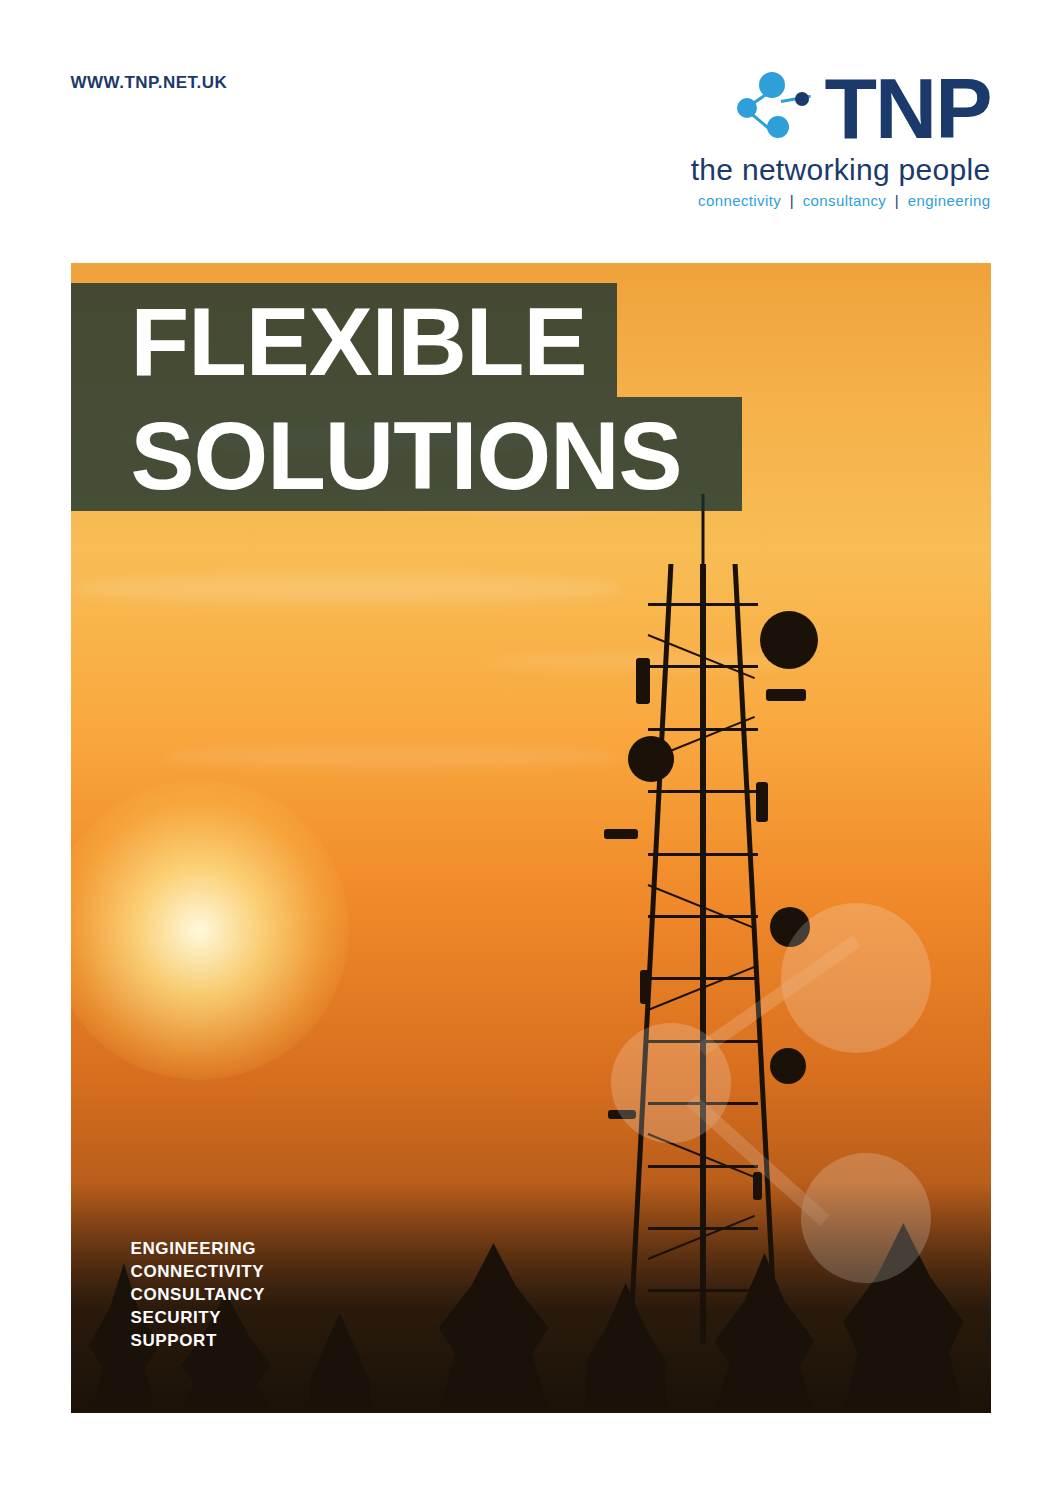WWW.TNP.NET.UK
TNP
the networking people
connectivity | consultancy | engineering
FLEXIBLE
SOLUTIONS
ENGINEERING
CONNECTIVITY
CONSULTANCY
SECURITY
SUPPORT